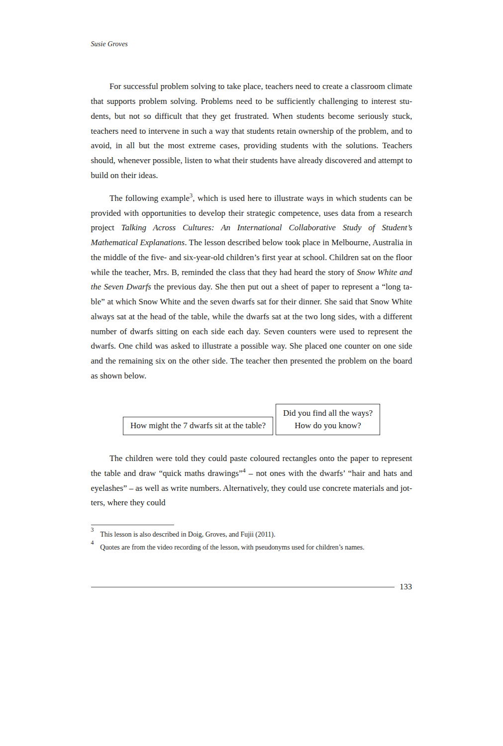Susie Groves
For successful problem solving to take place, teachers need to create a classroom climate that supports problem solving. Problems need to be sufficiently challenging to interest students, but not so difficult that they get frustrated. When students become seriously stuck, teachers need to intervene in such a way that students retain ownership of the problem, and to avoid, in all but the most extreme cases, providing students with the solutions. Teachers should, whenever possible, listen to what their students have already discovered and attempt to build on their ideas.
The following example3, which is used here to illustrate ways in which students can be provided with opportunities to develop their strategic competence, uses data from a research project Talking Across Cultures: An International Collaborative Study of Student’s Mathematical Explanations. The lesson described below took place in Melbourne, Australia in the middle of the five- and six-year-old children’s first year at school. Children sat on the floor while the teacher, Mrs. B, reminded the class that they had heard the story of Snow White and the Seven Dwarfs the previous day. She then put out a sheet of paper to represent a “long table” at which Snow White and the seven dwarfs sat for their dinner. She said that Snow White always sat at the head of the table, while the dwarfs sat at the two long sides, with a different number of dwarfs sitting on each side each day. Seven counters were used to represent the dwarfs. One child was asked to illustrate a possible way. She placed one counter on one side and the remaining six on the other side. The teacher then presented the problem on the board as shown below.
How might the 7 dwarfs sit at the table?
Did you find all the ways?
How do you know?
The children were told they could paste coloured rectangles onto the paper to represent the table and draw “quick maths drawings”4 – not ones with the dwarfs’ “hair and hats and eyelashes” – as well as write numbers. Alternatively, they could use concrete materials and jotters, where they could
3 This lesson is also described in Doig, Groves, and Fujii (2011).
4 Quotes are from the video recording of the lesson, with pseudonyms used for children’s names.
133